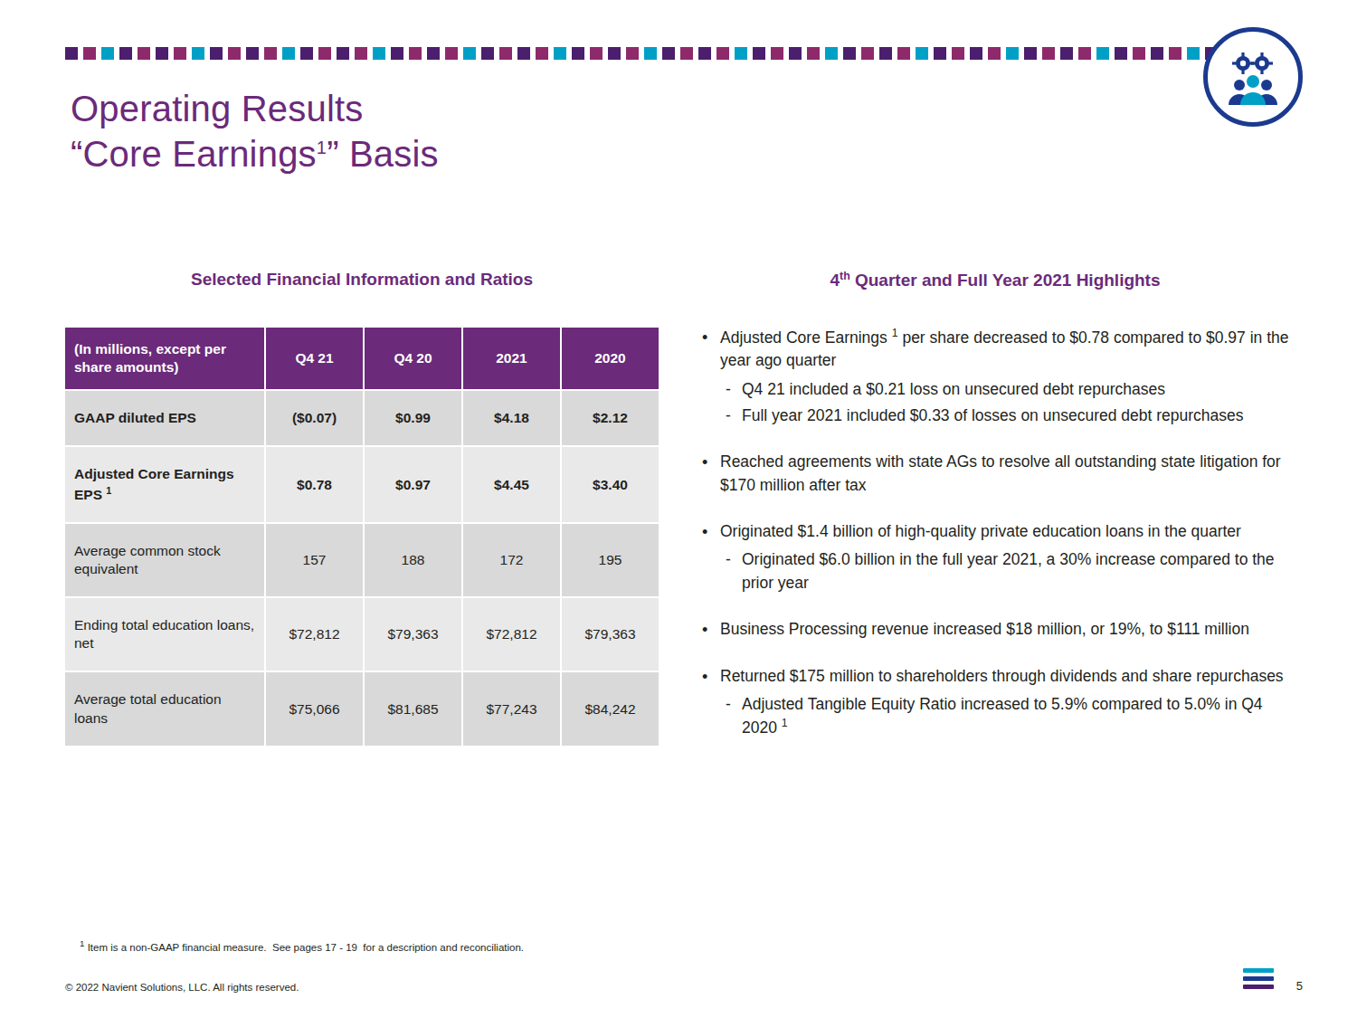Operating Results
“Core Earnings1” Basis
Selected Financial Information and Ratios
4th Quarter and Full Year 2021 Highlights
| (In millions, except per share amounts) | Q4 21 | Q4 20 | 2021 | 2020 |
| --- | --- | --- | --- | --- |
| GAAP diluted EPS | ($0.07) | $0.99 | $4.18 | $2.12 |
| Adjusted Core Earnings EPS 1 | $0.78 | $0.97 | $4.45 | $3.40 |
| Average common stock equivalent | 157 | 188 | 172 | 195 |
| Ending total education loans, net | $72,812 | $79,363 | $72,812 | $79,363 |
| Average total education loans | $75,066 | $81,685 | $77,243 | $84,242 |
Adjusted Core Earnings 1 per share decreased to $0.78 compared to $0.97 in the year ago quarter
Q4 21 included a $0.21 loss on unsecured debt repurchases
Full year 2021 included $0.33 of losses on unsecured debt repurchases
Reached agreements with state AGs to resolve all outstanding state litigation for $170 million after tax
Originated $1.4 billion of high-quality private education loans in the quarter
Originated $6.0 billion in the full year 2021, a 30% increase compared to the prior year
Business Processing revenue increased $18 million, or 19%, to $111 million
Returned $175 million to shareholders through dividends and share repurchases
Adjusted Tangible Equity Ratio increased to 5.9% compared to 5.0% in Q4 2020 1
1 Item is a non-GAAP financial measure. See pages 17 - 19 for a description and reconciliation.
© 2022 Navient Solutions, LLC. All rights reserved.
5